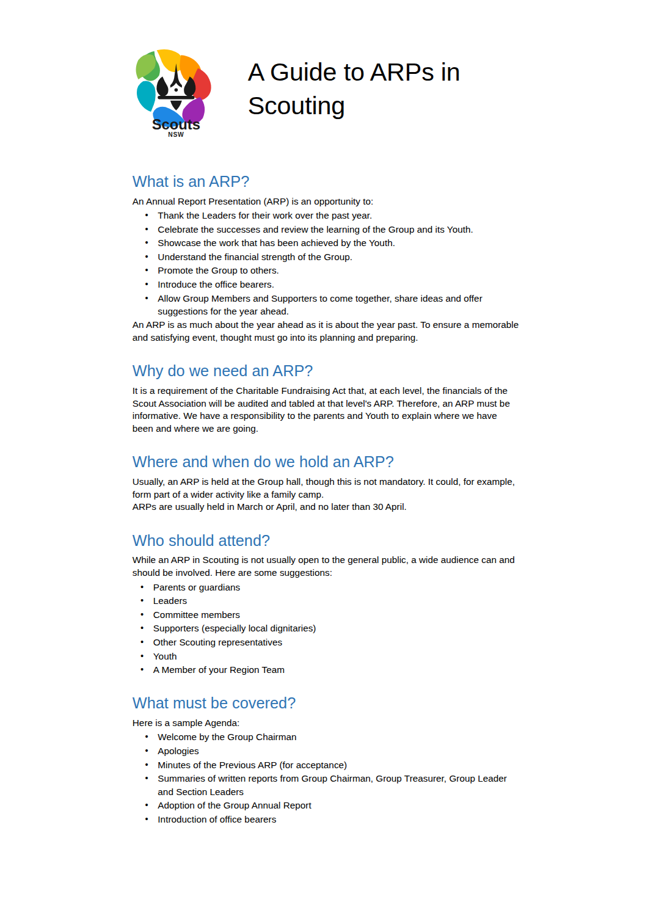Scouts NSW
A Guide to ARPs in Scouting
What is an ARP?
An Annual Report Presentation (ARP) is an opportunity to:
Thank the Leaders for their work over the past year.
Celebrate the successes and review the learning of the Group and its Youth.
Showcase the work that has been achieved by the Youth.
Understand the financial strength of the Group.
Promote the Group to others.
Introduce the office bearers.
Allow Group Members and Supporters to come together, share ideas and offer suggestions for the year ahead.
An ARP is as much about the year ahead as it is about the year past. To ensure a memorable and satisfying event, thought must go into its planning and preparing.
Why do we need an ARP?
It is a requirement of the Charitable Fundraising Act that, at each level, the financials of the Scout Association will be audited and tabled at that level's ARP. Therefore, an ARP must be informative. We have a responsibility to the parents and Youth to explain where we have been and where we are going.
Where and when do we hold an ARP?
Usually, an ARP is held at the Group hall, though this is not mandatory. It could, for example, form part of a wider activity like a family camp.
ARPs are usually held in March or April, and no later than 30 April.
Who should attend?
While an ARP in Scouting is not usually open to the general public, a wide audience can and should be involved. Here are some suggestions:
Parents or guardians
Leaders
Committee members
Supporters (especially local dignitaries)
Other Scouting representatives
Youth
A Member of your Region Team
What must be covered?
Here is a sample Agenda:
Welcome by the Group Chairman
Apologies
Minutes of the Previous ARP (for acceptance)
Summaries of written reports from Group Chairman, Group Treasurer, Group Leader and Section Leaders
Adoption of the Group Annual Report
Introduction of office bearers